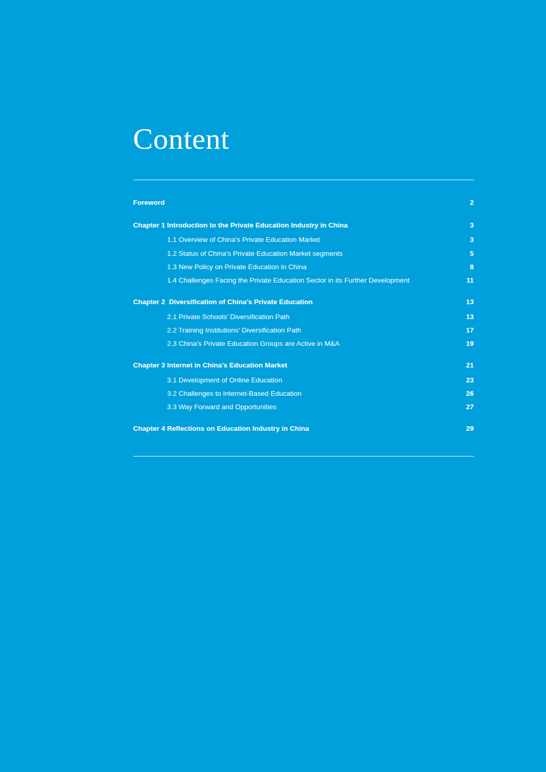Content
| Foreword | 2 |
| Chapter 1 Introduction to the Private Education Industry in China | 3 |
| 1.1 Overview of China’s Private Education Market | 3 |
| 1.2 Status of China’s Private Education Market segments | 5 |
| 1.3 New Policy on Private Education in China | 8 |
| 1.4 Challenges Facing the Private Education Sector in its Further Development | 11 |
| Chapter 2 Diversification of China’s Private Education | 13 |
| 2.1 Private Schools’ Diversification Path | 13 |
| 2.2 Training Institutions’ Diversification Path | 17 |
| 2.3 China’s Private Education Groups are Active in M&A | 19 |
| Chapter 3 Internet in China’s Education Market | 21 |
| 3.1 Development of Online Education | 23 |
| 3.2 Challenges to Internet-Based Education | 26 |
| 3.3 Way Forward and Opportunities | 27 |
| Chapter 4 Reflections on Education Industry in China | 29 |